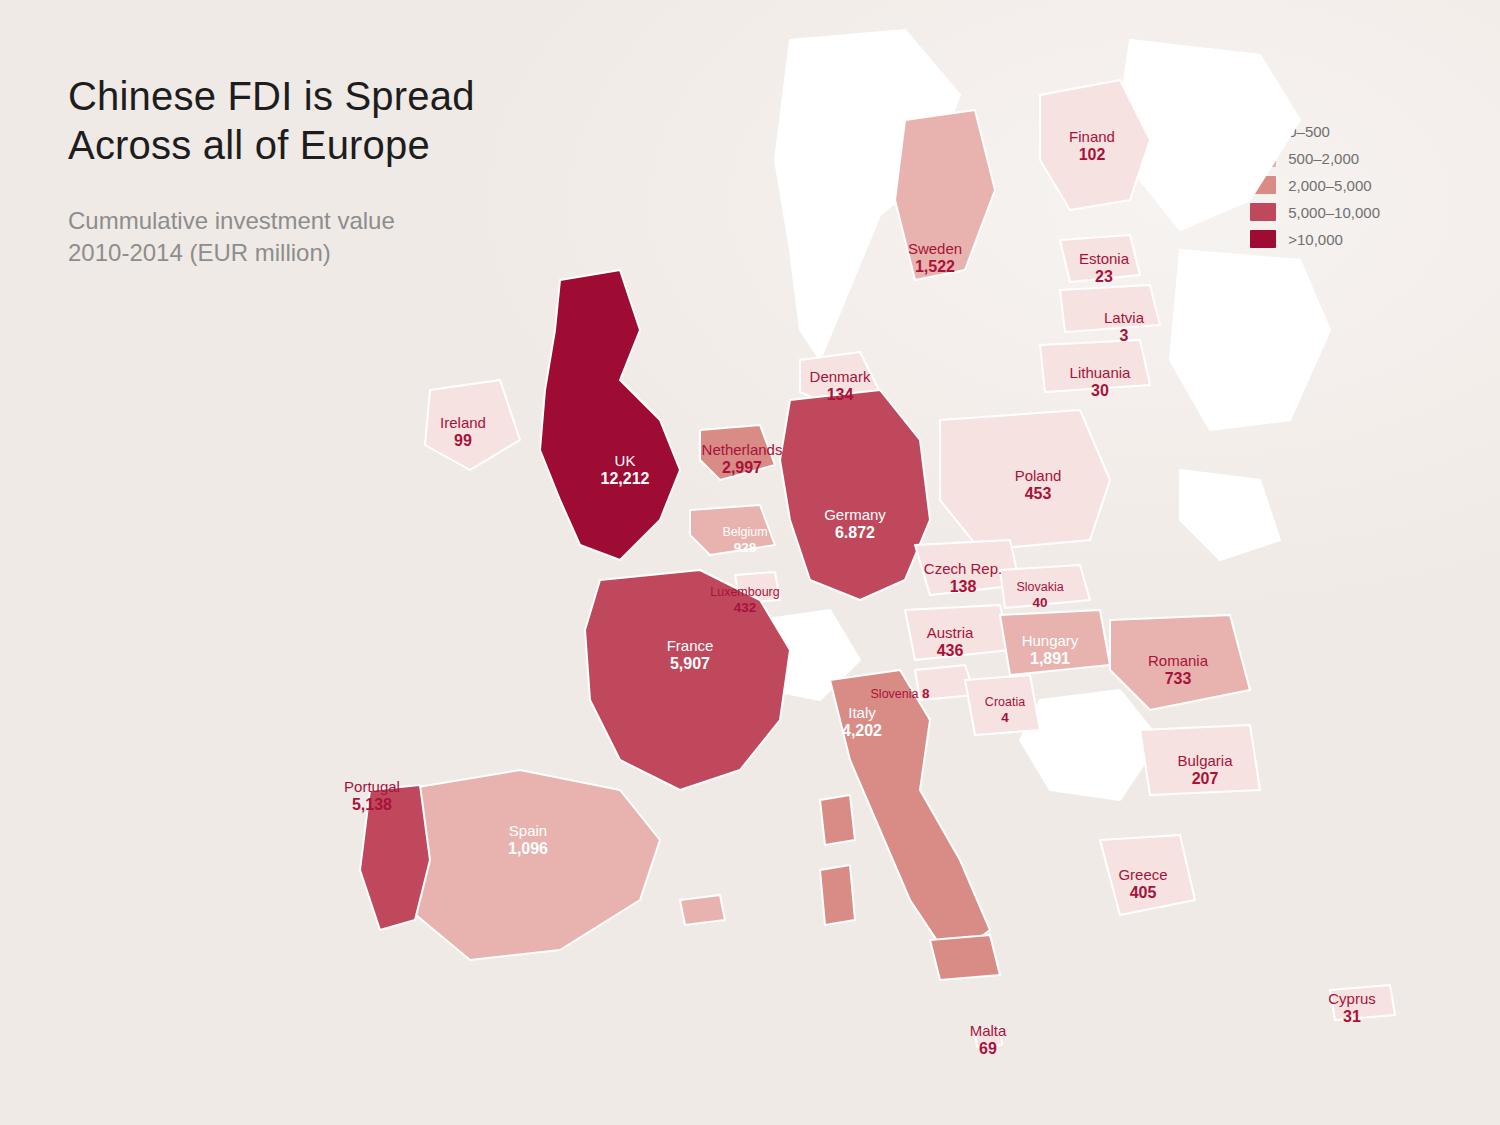Chinese FDI is Spread
Across all of Europe
Cummulative investment value
2010-2014 (EUR million)
0–500
500–2,000
2,000–5,000
5,000–10,000
>10,000
Finand102
Sweden1,522
Estonia23
Latvia3
Lithuania30
Denmark134
Ireland99
UK12,212
Netherlands2,997
Belgium928
Luxembourg432
Germany6.872
Poland453
Czech Rep.138
Slovakia40
Austria436
Hungary1,891
Romania733
Slovenia 8
Croatia4
Bulgaria207
Greece405
Cyprus31
France5,907
Italy4,202
Portugal5,138
Spain1,096
Malta69